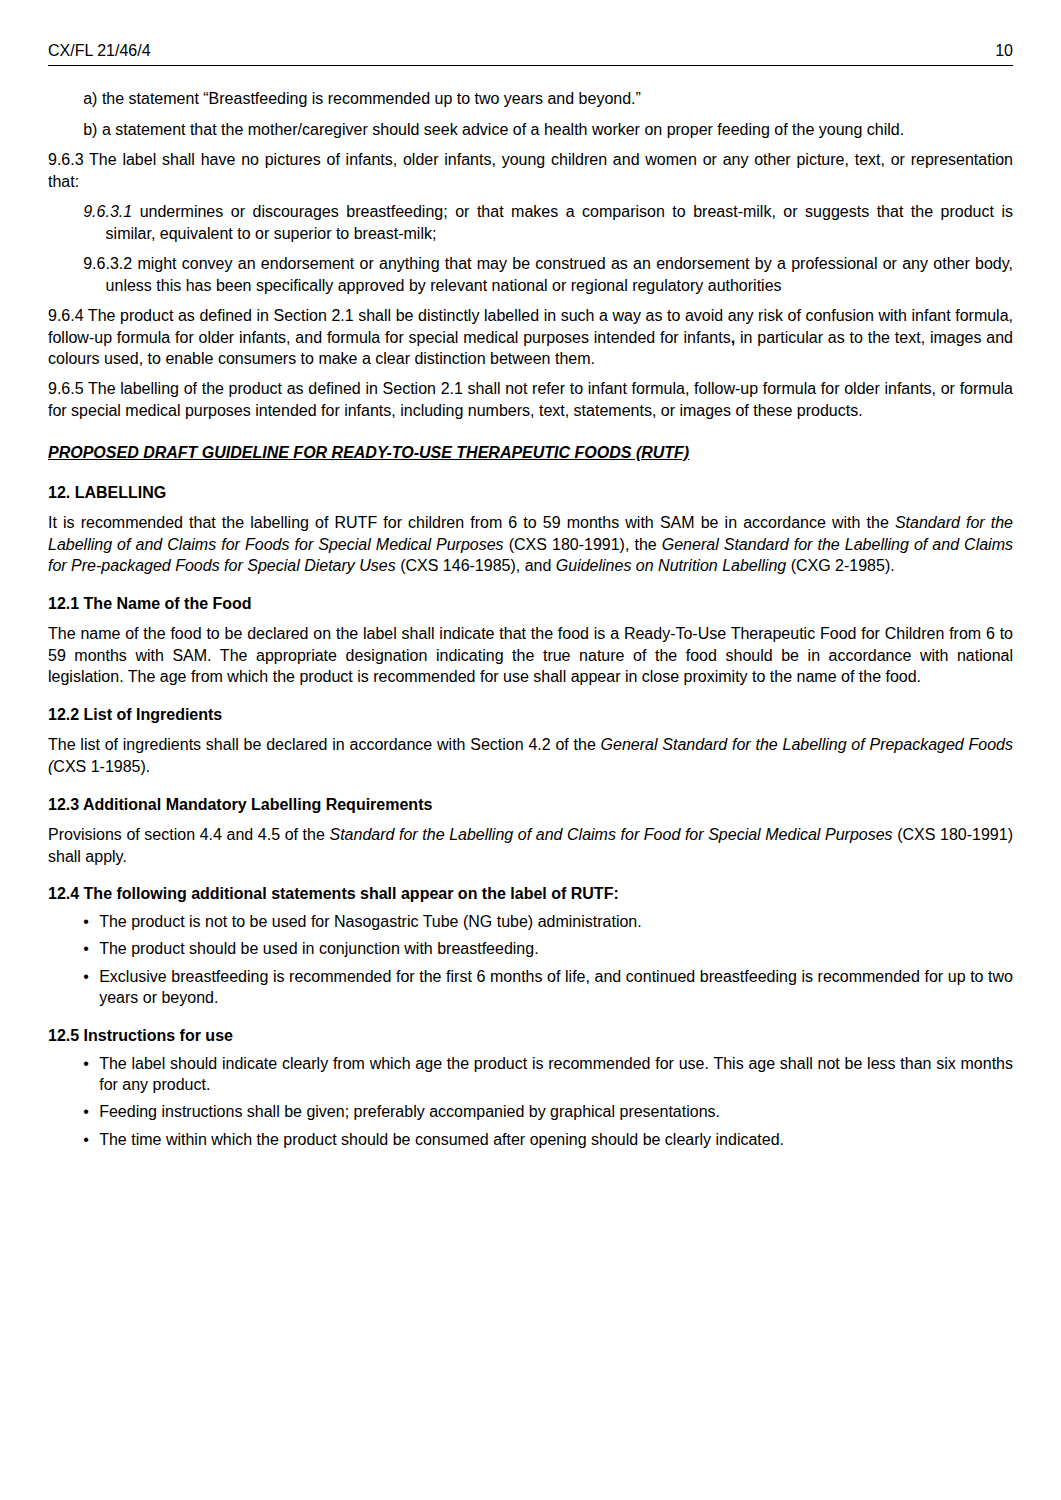CX/FL 21/46/4 10
a) the statement “Breastfeeding is recommended up to two years and beyond.”
b) a statement that the mother/caregiver should seek advice of a health worker on proper feeding of the young child.
9.6.3 The label shall have no pictures of infants, older infants, young children and women or any other picture, text, or representation that:
9.6.3.1 undermines or discourages breastfeeding; or that makes a comparison to breast-milk, or suggests that the product is similar, equivalent to or superior to breast-milk;
9.6.3.2 might convey an endorsement or anything that may be construed as an endorsement by a professional or any other body, unless this has been specifically approved by relevant national or regional regulatory authorities
9.6.4 The product as defined in Section 2.1 shall be distinctly labelled in such a way as to avoid any risk of confusion with infant formula, follow-up formula for older infants, and formula for special medical purposes intended for infants, in particular as to the text, images and colours used, to enable consumers to make a clear distinction between them.
9.6.5 The labelling of the product as defined in Section 2.1 shall not refer to infant formula, follow-up formula for older infants, or formula for special medical purposes intended for infants, including numbers, text, statements, or images of these products.
PROPOSED DRAFT GUIDELINE FOR READY-TO-USE THERAPEUTIC FOODS (RUTF)
12. LABELLING
It is recommended that the labelling of RUTF for children from 6 to 59 months with SAM be in accordance with the Standard for the Labelling of and Claims for Foods for Special Medical Purposes (CXS 180-1991), the General Standard for the Labelling of and Claims for Pre-packaged Foods for Special Dietary Uses (CXS 146-1985), and Guidelines on Nutrition Labelling (CXG 2-1985).
12.1 The Name of the Food
The name of the food to be declared on the label shall indicate that the food is a Ready-To-Use Therapeutic Food for Children from 6 to 59 months with SAM. The appropriate designation indicating the true nature of the food should be in accordance with national legislation. The age from which the product is recommended for use shall appear in close proximity to the name of the food.
12.2 List of Ingredients
The list of ingredients shall be declared in accordance with Section 4.2 of the General Standard for the Labelling of Prepackaged Foods (CXS 1-1985).
12.3 Additional Mandatory Labelling Requirements
Provisions of section 4.4 and 4.5 of the Standard for the Labelling of and Claims for Food for Special Medical Purposes (CXS 180-1991) shall apply.
12.4 The following additional statements shall appear on the label of RUTF:
The product is not to be used for Nasogastric Tube (NG tube) administration.
The product should be used in conjunction with breastfeeding.
Exclusive breastfeeding is recommended for the first 6 months of life, and continued breastfeeding is recommended for up to two years or beyond.
12.5 Instructions for use
The label should indicate clearly from which age the product is recommended for use. This age shall not be less than six months for any product.
Feeding instructions shall be given; preferably accompanied by graphical presentations.
The time within which the product should be consumed after opening should be clearly indicated.